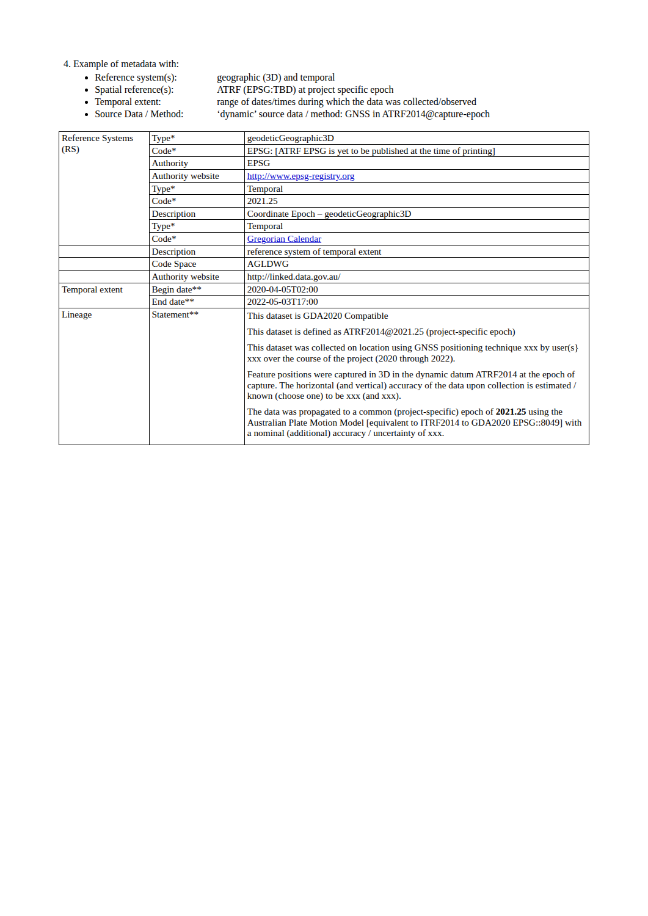Example of metadata with:
Reference system(s): geographic (3D) and temporal
Spatial reference(s): ATRF (EPSG:TBD) at project specific epoch
Temporal extent: range of dates/times during which the data was collected/observed
Source Data / Method:‘dynamic’ source data / method: GNSS in ATRF2014@capture-epoch
| Reference Systems (RS) | Type* | geodeticGeographic3D |
| Code* | EPSG: [ATRF EPSG is yet to be published at the time of printing] |
| Authority | EPSG |
| Authority website | http://www.epsg-registry.org |
| Type* | Temporal |
| Code* | 2021.25 |
| Description | Coordinate Epoch – geodeticGeographic3D |
| Type* | Temporal |
| Code* | Gregorian Calendar |
| | Description | reference system of temporal extent |
| | Code Space | AGLDWG |
| | Authority website | http://linked.data.gov.au/ |
| Temporal extent | Begin date** | 2020-04-05T02:00 |
| End date** | 2022-05-03T17:00 |
| Lineage | Statement** | This dataset is GDA2020 Compatible This dataset is defined as ATRF2014@2021.25 (project-specific epoch) This dataset was collected on location using GNSS positioning technique xxx by user(s} xxx over the course of the project (2020 through 2022). Feature positions were captured in 3D in the dynamic datum ATRF2014 at the epoch of capture. The horizontal (and vertical) accuracy of the data upon collection is estimated / known (choose one) to be xxx (and xxx). The data was propagated to a common (project-specific) epoch of 2021.25 using the Australian Plate Motion Model [equivalent to ITRF2014 to GDA2020 EPSG::8049] with a nominal (additional) accuracy / uncertainty of xxx. |